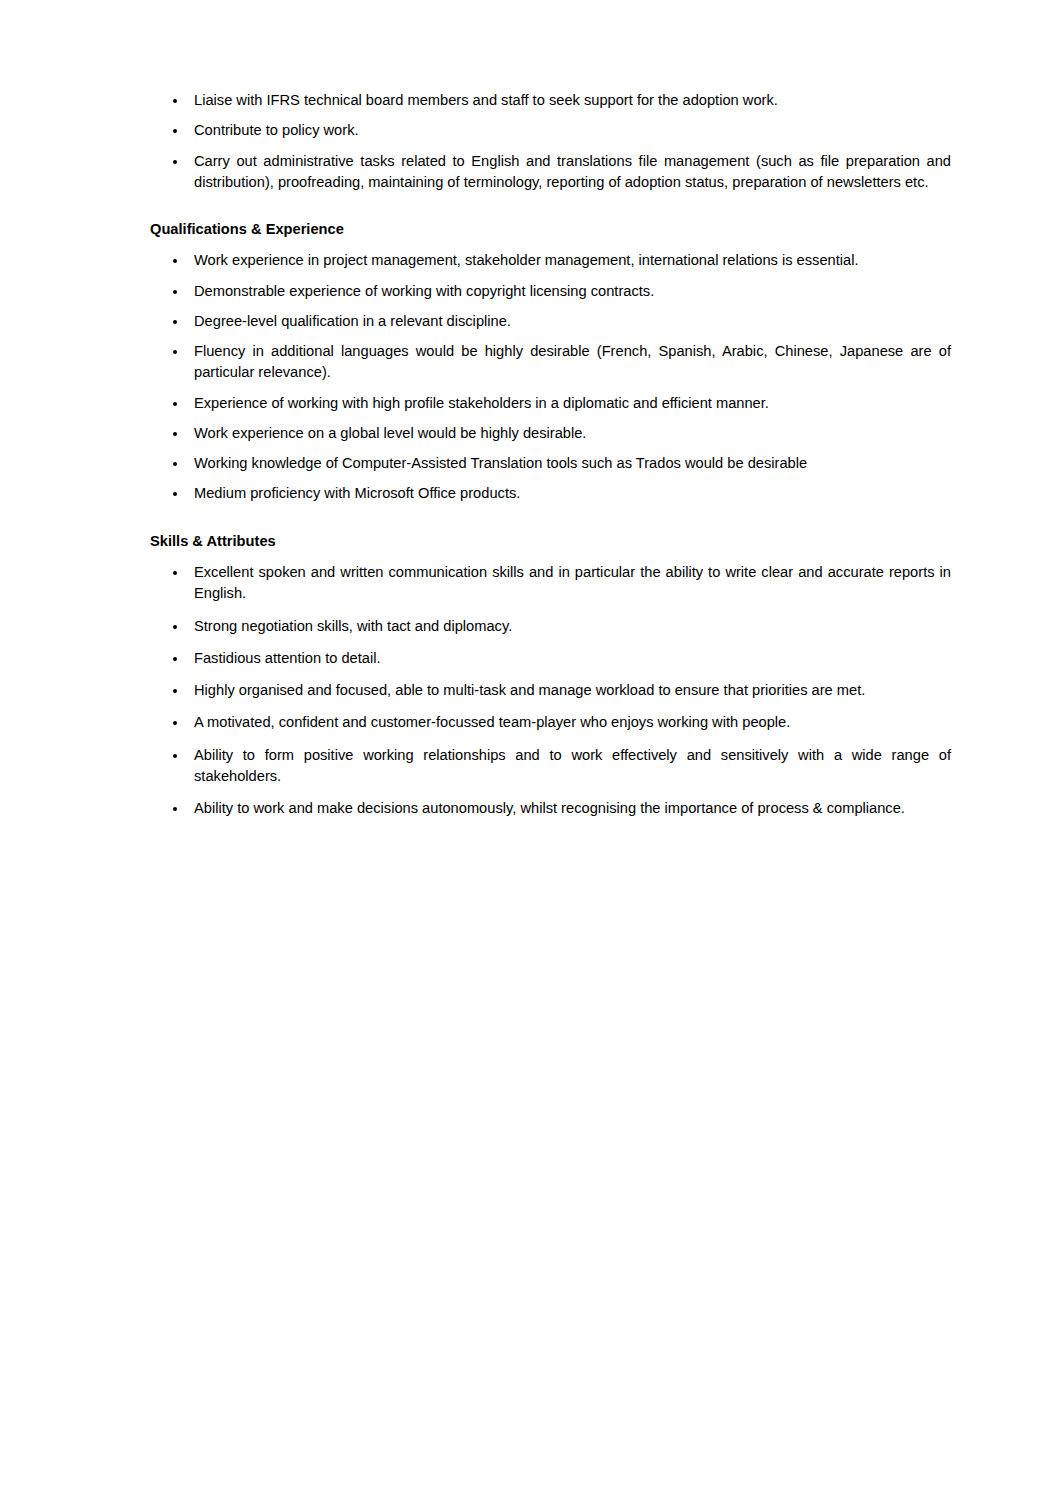Liaise with IFRS technical board members and staff to seek support for the adoption work.
Contribute to policy work.
Carry out administrative tasks related to English and translations file management (such as file preparation and distribution), proofreading, maintaining of terminology, reporting of adoption status, preparation of newsletters etc.
Qualifications & Experience
Work experience in project management, stakeholder management, international relations is essential.
Demonstrable experience of working with copyright licensing contracts.
Degree-level qualification in a relevant discipline.
Fluency in additional languages would be highly desirable (French, Spanish, Arabic, Chinese, Japanese are of particular relevance).
Experience of working with high profile stakeholders in a diplomatic and efficient manner.
Work experience on a global level would be highly desirable.
Working knowledge of Computer-Assisted Translation tools such as Trados would be desirable
Medium proficiency with Microsoft Office products.
Skills & Attributes
Excellent spoken and written communication skills and in particular the ability to write clear and accurate reports in English.
Strong negotiation skills, with tact and diplomacy.
Fastidious attention to detail.
Highly organised and focused, able to multi-task and manage workload to ensure that priorities are met.
A motivated, confident and customer-focussed team-player who enjoys working with people.
Ability to form positive working relationships and to work effectively and sensitively with a wide range of stakeholders.
Ability to work and make decisions autonomously, whilst recognising the importance of process & compliance.